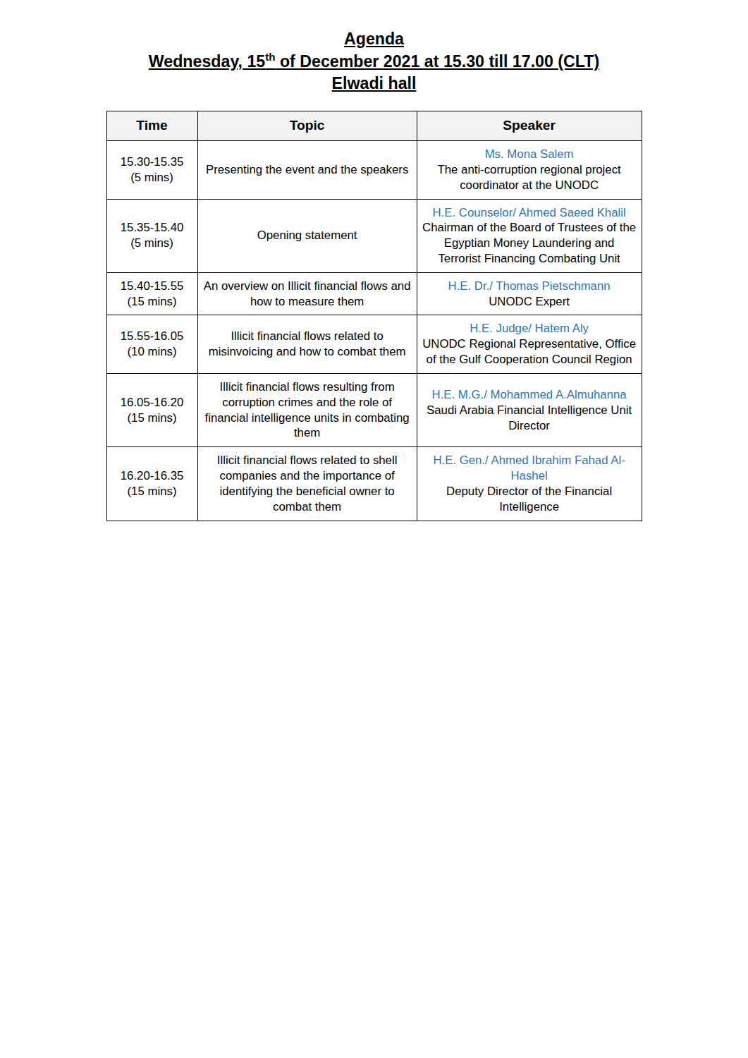Agenda Wednesday, 15th of December 2021 at 15.30 till 17.00 (CLT) Elwadi hall
| Time | Topic | Speaker |
| --- | --- | --- |
| 15.30-15.35 (5 mins) | Presenting the event and the speakers | Ms. Mona Salem The anti-corruption regional project coordinator at the UNODC |
| 15.35-15.40 (5 mins) | Opening statement | H.E. Counselor/ Ahmed Saeed Khalil Chairman of the Board of Trustees of the Egyptian Money Laundering and Terrorist Financing Combating Unit |
| 15.40-15.55 (15 mins) | An overview on Illicit financial flows and how to measure them | H.E. Dr./ Thomas Pietschmann UNODC Expert |
| 15.55-16.05 (10 mins) | Illicit financial flows related to misinvoicing and how to combat them | H.E. Judge/ Hatem Aly UNODC Regional Representative, Office of the Gulf Cooperation Council Region |
| 16.05-16.20 (15 mins) | Illicit financial flows resulting from corruption crimes and the role of financial intelligence units in combating them | H.E. M.G./ Mohammed A.Almuhanna Saudi Arabia Financial Intelligence Unit Director |
| 16.20-16.35 (15 mins) | Illicit financial flows related to shell companies and the importance of identifying the beneficial owner to combat them | H.E. Gen./ Ahmed Ibrahim Fahad Al-Hashel Deputy Director of the Financial Intelligence |